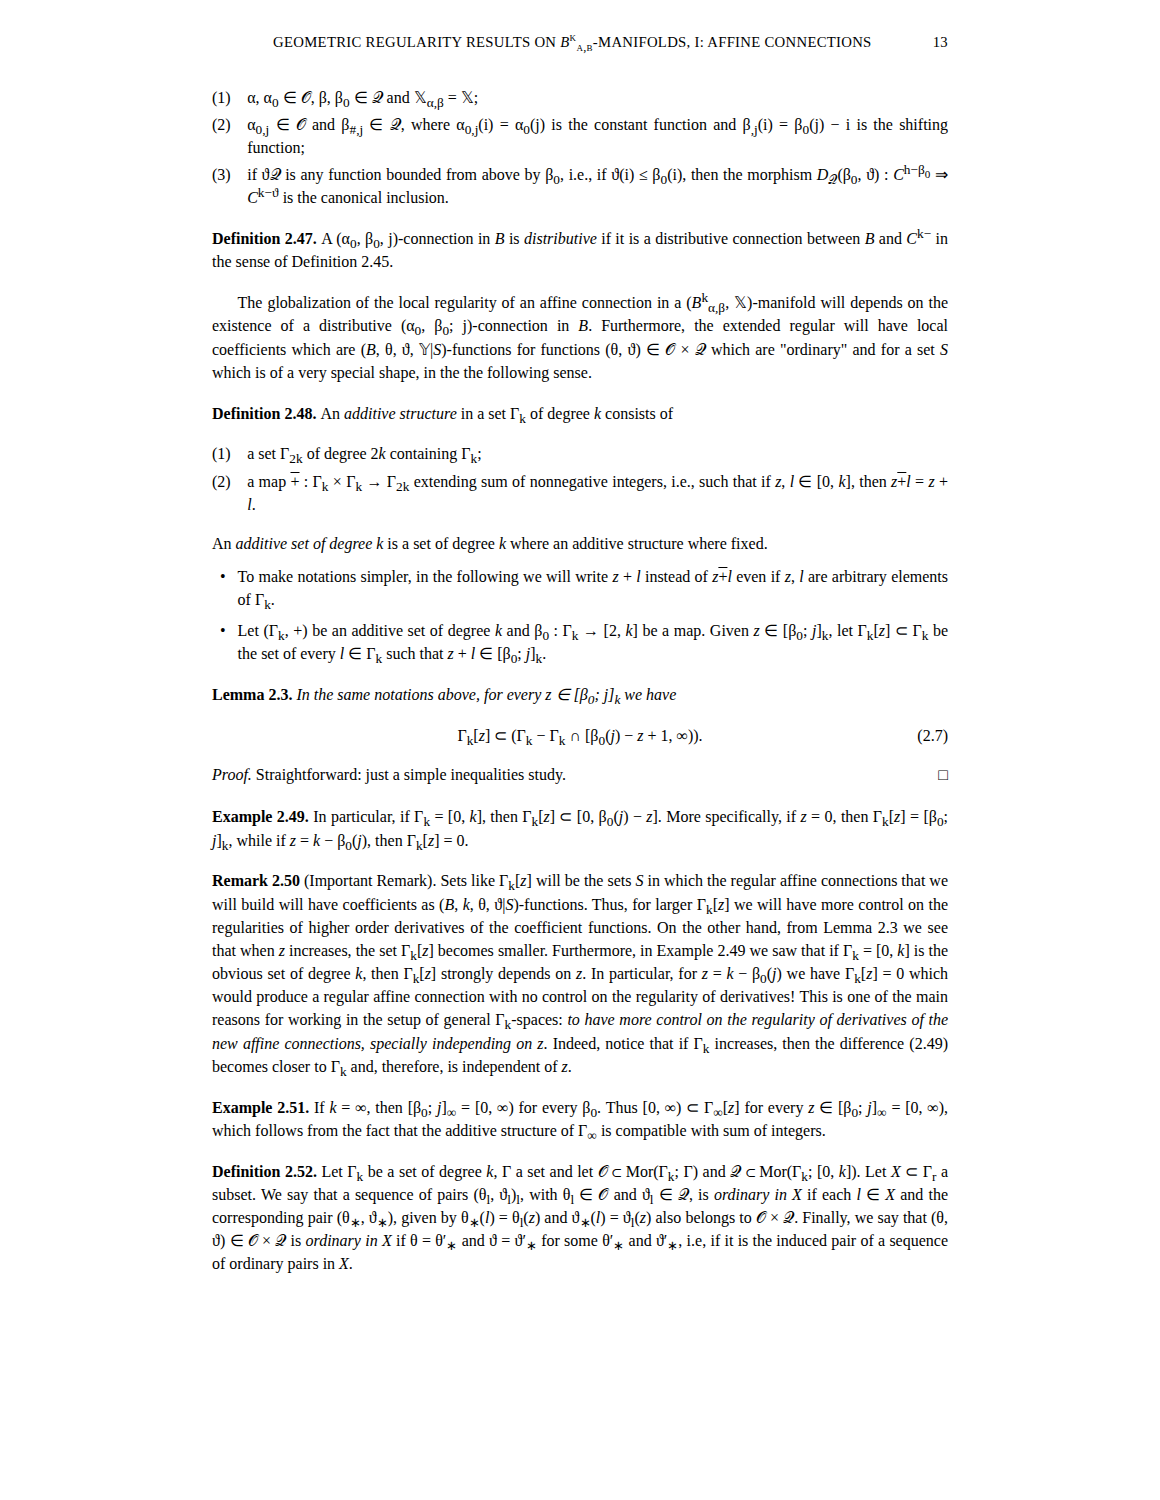GEOMETRIC REGULARITY RESULTS ON Bkα,β-MANIFOLDS, I: AFFINE CONNECTIONS13
(1) α, α0 ∈ 𝒪, β, β0 ∈ 𝒬 and 𝕏α,β = 𝕏;
(2) α0,j ∈ 𝒪 and β#,j ∈ 𝒬, where α0,j(i) = α0(j) is the constant function and β,j(i) = β0(j) − i is the shifting function;
(3) if ϑ𝒬 is any function bounded from above by β0, i.e., if ϑ(i) ≤ β0(i), then the morphism D𝒬(β0, ϑ) : Ch−β0 ⇒ Ck−ϑ is the canonical inclusion.
Definition 2.47.
A (α0, β0, j)-connection in B is distributive if it is a distributive connection between B and Ck− in the sense of Definition 2.45.
The globalization of the local regularity of an affine connection in a (Bkα,β, 𝕏)-manifold will depends on the existence of a distributive (α0, β0; j)-connection in B. Furthermore, the extended regular will have local coefficients which are (B, θ, ϑ, 𝕐|S)-functions for functions (θ, ϑ) ∈ 𝒪 × 𝒬 which are "ordinary" and for a set S which is of a very special shape, in the the following sense.
Definition 2.48.
An additive structure in a set Γk of degree k consists of
(1) a set Γ2k of degree 2k containing Γk;
(2) a map + : Γk × Γk → Γ2k extending sum of nonnegative integers, i.e., such that if z, l ∈ [0, k], then z+l = z + l.
An additive set of degree k is a set of degree k where an additive structure where fixed.
To make notations simpler, in the following we will write z + l instead of z+l even if z, l are arbitrary elements of Γk.
Let (Γk, +) be an additive set of degree k and β0 : Γk → [2, k] be a map. Given z ∈ [β0; j]k, let Γk[z] ⊂ Γk be the set of every l ∈ Γk such that z + l ∈ [β0; j]k.
Lemma 2.3.
In the same notations above, for every z ∈ [β0; j]k we have
Γk[z] ⊂ (Γk − Γk ∩ [β0(j) − z + 1, ∞)). (2.7)
Proof. Straightforward: just a simple inequalities study. □
Example 2.49.
In particular, if Γk = [0, k], then Γk[z] ⊂ [0, β0(j) − z]. More specifically, if z = 0, then Γk[z] = [β0; j]k, while if z = k − β0(j), then Γk[z] = 0.
Remark 2.50 (Important Remark).
Sets like Γk[z] will be the sets S in which the regular affine connections that we will build will have coefficients as (B, k, θ, ϑ|S)-functions. Thus, for larger Γk[z] we will have more control on the regularities of higher order derivatives of the coefficient functions. On the other hand, from Lemma 2.3 we see that when z increases, the set Γk[z] becomes smaller. Furthermore, in Example 2.49 we saw that if Γk = [0, k] is the obvious set of degree k, then Γk[z] strongly depends on z. In particular, for z = k − β0(j) we have Γk[z] = 0 which would produce a regular affine connection with no control on the regularity of derivatives! This is one of the main reasons for working in the setup of general Γk-spaces: to have more control on the regularity of derivatives of the new affine connections, specially independing on z. Indeed, notice that if Γk increases, then the difference (2.49) becomes closer to Γk and, therefore, is independent of z.
Example 2.51.
If k = ∞, then [β0; j]∞ = [0, ∞) for every β0. Thus [0, ∞) ⊂ Γ∞[z] for every z ∈ [β0; j]∞ = [0, ∞), which follows from the fact that the additive structure of Γ∞ is compatible with sum of integers.
Definition 2.52.
Let Γk be a set of degree k, Γ a set and let 𝒪 ⊂ Mor(Γk; Γ) and 𝒬 ⊂ Mor(Γk; [0, k]). Let X ⊂ Γr a subset. We say that a sequence of pairs (θl, ϑl)l, with θl ∈ 𝒪 and ϑl ∈ 𝒬, is ordinary in X if each l ∈ X and the corresponding pair (θ∗, ϑ∗), given by θ∗(l) = θl(z) and ϑ∗(l) = ϑl(z) also belongs to 𝒪 × 𝒬. Finally, we say that (θ, ϑ) ∈ 𝒪 × 𝒬 is ordinary in X if θ = θ′∗ and ϑ = ϑ′∗ for some θ′∗ and ϑ′∗, i.e, if it is the induced pair of a sequence of ordinary pairs in X.